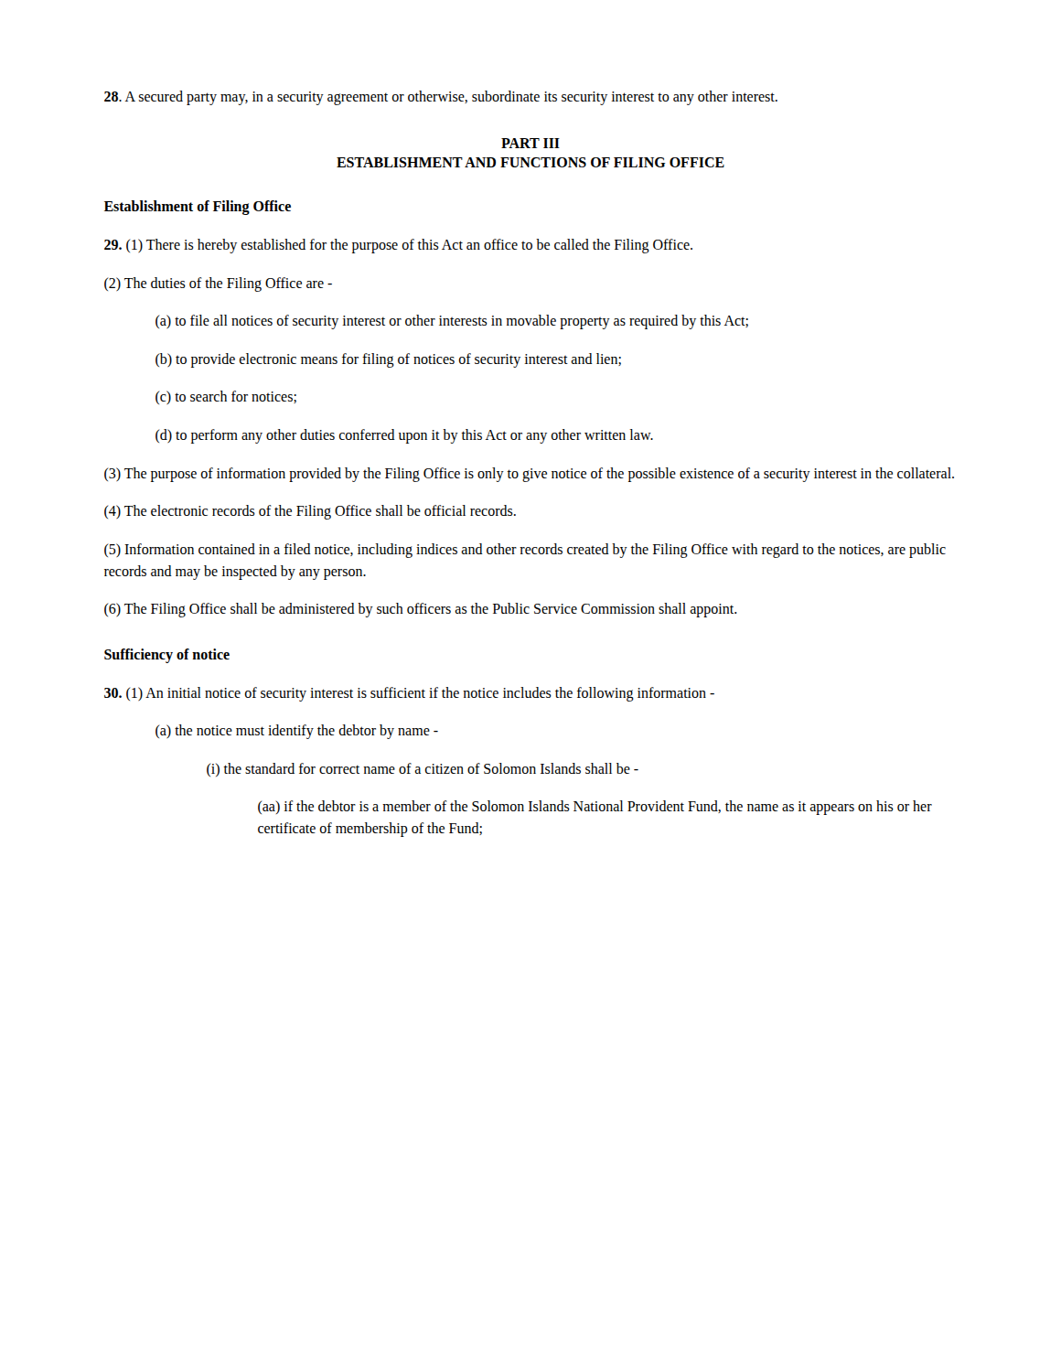28. A secured party may, in a security agreement or otherwise, subordinate its security interest to any other interest.
PART III ESTABLISHMENT AND FUNCTIONS OF FILING OFFICE
Establishment of Filing Office
29. (1) There is hereby established for the purpose of this Act an office to be called the Filing Office.
(2) The duties of the Filing Office are -
(a) to file all notices of security interest or other interests in movable property as required by this Act;
(b) to provide electronic means for filing of notices of security interest and lien;
(c) to search for notices;
(d) to perform any other duties conferred upon it by this Act or any other written law.
(3) The purpose of information provided by the Filing Office is only to give notice of the possible existence of a security interest in the collateral.
(4) The electronic records of the Filing Office shall be official records.
(5) Information contained in a filed notice, including indices and other records created by the Filing Office with regard to the notices, are public records and may be inspected by any person.
(6) The Filing Office shall be administered by such officers as the Public Service Commission shall appoint.
Sufficiency of notice
30. (1) An initial notice of security interest is sufficient if the notice includes the following information -
(a) the notice must identify the debtor by name -
(i) the standard for correct name of a citizen of Solomon Islands shall be -
(aa) if the debtor is a member of the Solomon Islands National Provident Fund, the name as it appears on his or her certificate of membership of the Fund;